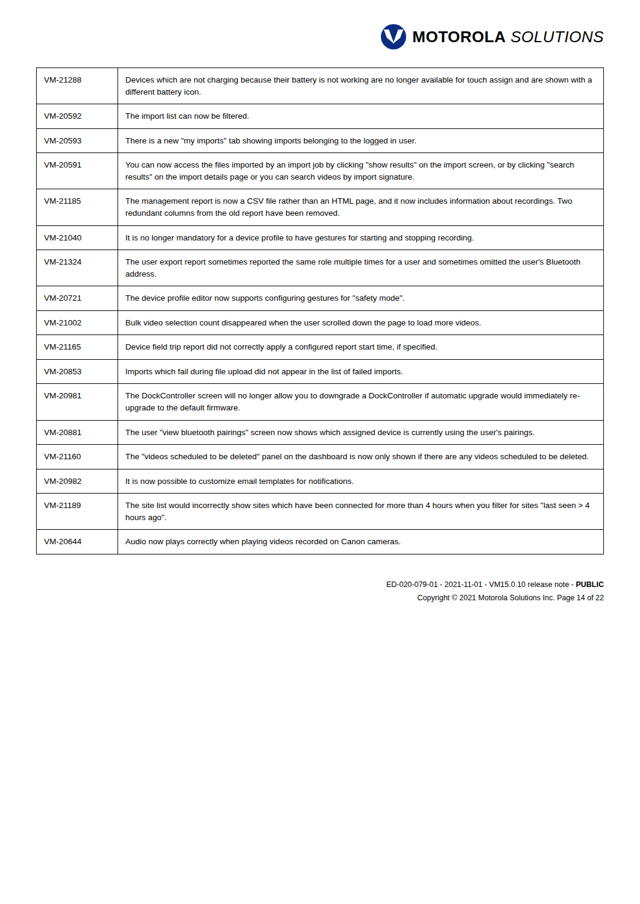MOTOROLA SOLUTIONS
| VM-21288 | Devices which are not charging because their battery is not working are no longer available for touch assign and are shown with a different battery icon. |
| VM-20592 | The import list can now be filtered. |
| VM-20593 | There is a new "my imports" tab showing imports belonging to the logged in user. |
| VM-20591 | You can now access the files imported by an import job by clicking "show results" on the import screen, or by clicking "search results" on the import details page or you can search videos by import signature. |
| VM-21185 | The management report is now a CSV file rather than an HTML page, and it now includes information about recordings. Two redundant columns from the old report have been removed. |
| VM-21040 | It is no longer mandatory for a device profile to have gestures for starting and stopping recording. |
| VM-21324 | The user export report sometimes reported the same role multiple times for a user and sometimes omitted the user's Bluetooth address. |
| VM-20721 | The device profile editor now supports configuring gestures for "safety mode". |
| VM-21002 | Bulk video selection count disappeared when the user scrolled down the page to load more videos. |
| VM-21165 | Device field trip report did not correctly apply a configured report start time, if specified. |
| VM-20853 | Imports which fail during file upload did not appear in the list of failed imports. |
| VM-20981 | The DockController screen will no longer allow you to downgrade a DockController if automatic upgrade would immediately re-upgrade to the default firmware. |
| VM-20881 | The user "view bluetooth pairings" screen now shows which assigned device is currently using the user's pairings. |
| VM-21160 | The "videos scheduled to be deleted" panel on the dashboard is now only shown if there are any videos scheduled to be deleted. |
| VM-20982 | It is now possible to customize email templates for notifications. |
| VM-21189 | The site list would incorrectly show sites which have been connected for more than 4 hours when you filter for sites "last seen > 4 hours ago". |
| VM-20644 | Audio now plays correctly when playing videos recorded on Canon cameras. |
ED-020-079-01 - 2021-11-01 - VM15.0.10 release note - PUBLIC
Copyright © 2021 Motorola Solutions Inc. Page 14 of 22